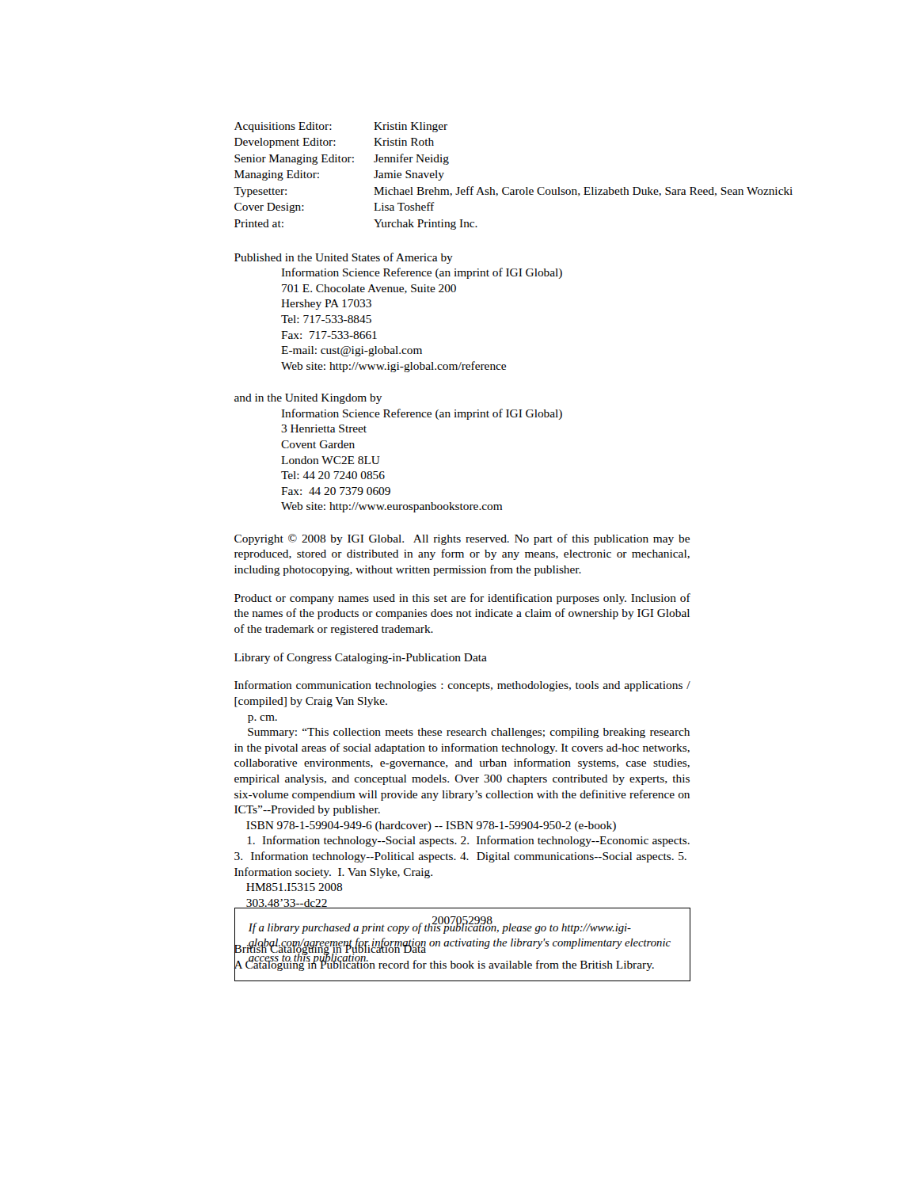| Acquisitions Editor: | Kristin Klinger |
| Development Editor: | Kristin Roth |
| Senior Managing Editor: | Jennifer Neidig |
| Managing Editor: | Jamie Snavely |
| Typesetter: | Michael Brehm, Jeff Ash, Carole Coulson, Elizabeth Duke, Sara Reed, Sean Woznicki |
| Cover Design: | Lisa Tosheff |
| Printed at: | Yurchak Printing Inc. |
Published in the United States of America by
Information Science Reference (an imprint of IGI Global)
701 E. Chocolate Avenue, Suite 200
Hershey PA 17033
Tel: 717-533-8845
Fax: 717-533-8661
E-mail: cust@igi-global.com
Web site: http://www.igi-global.com/reference
and in the United Kingdom by
Information Science Reference (an imprint of IGI Global)
3 Henrietta Street
Covent Garden
London WC2E 8LU
Tel: 44 20 7240 0856
Fax: 44 20 7379 0609
Web site: http://www.eurospanbookstore.com
Copyright © 2008 by IGI Global. All rights reserved. No part of this publication may be reproduced, stored or distributed in any form or by any means, electronic or mechanical, including photocopying, without written permission from the publisher.
Product or company names used in this set are for identification purposes only. Inclusion of the names of the products or companies does not indicate a claim of ownership by IGI Global of the trademark or registered trademark.
Library of Congress Cataloging-in-Publication Data
Information communication technologies : concepts, methodologies, tools and applications / [compiled] by Craig Van Slyke.
p. cm.
Summary: “This collection meets these research challenges; compiling breaking research in the pivotal areas of social adaptation to information technology. It covers ad-hoc networks, collaborative environments, e-governance, and urban information systems, case studies, empirical analysis, and conceptual models. Over 300 chapters contributed by experts, this six-volume compendium will provide any library’s collection with the definitive reference on ICTs”--Provided by publisher.
ISBN 978-1-59904-949-6 (hardcover) -- ISBN 978-1-59904-950-2 (e-book)
1. Information technology--Social aspects. 2. Information technology--Economic aspects. 3. Information technology--Political aspects. 4. Digital communications--Social aspects. 5. Information society. I. Van Slyke, Craig.
HM851.I5315 2008
303.48’33--dc22
2007052998
British Cataloguing in Publication Data
A Cataloguing in Publication record for this book is available from the British Library.
If a library purchased a print copy of this publication, please go to http://www.igi-global.com/agreement for information on activating the library's complimentary electronic access to this publication.